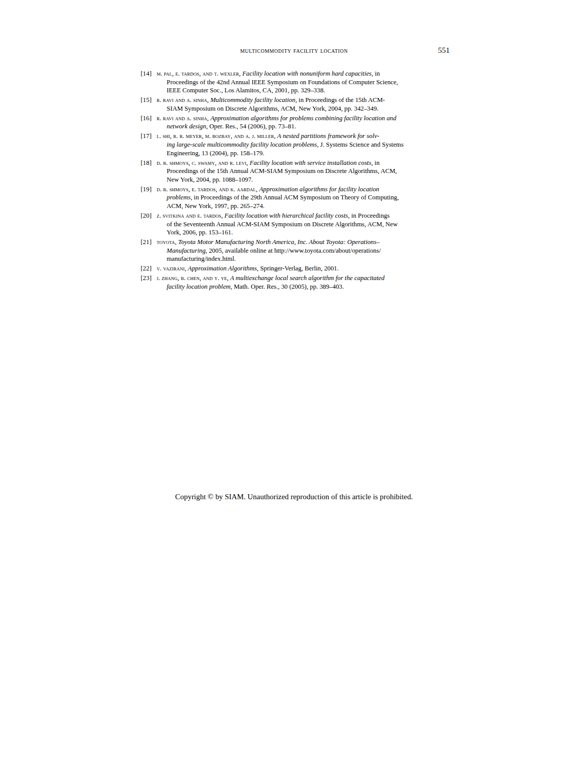Multicommodity Facility Location 551
[14]
M. Pal, E. Tardos, and T. Wexler, Facility location with nonuniform hard capacities, in Proceedings of the 42nd Annual IEEE Symposium on Foundations of Computer Science, IEEE Computer Soc., Los Alamitos, CA, 2001, pp. 329–338.
[15]
R. Ravi and A. Sinha, Multicommodity facility location, in Proceedings of the 15th ACM- SIAM Symposium on Discrete Algorithms, ACM, New York, 2004, pp. 342–349.
[16]
R. Ravi and A. Sinha, Approximation algorithms for problems combining facility location and network design, Oper. Res., 54 (2006), pp. 73–81.
[17]
L. Shi, R. R. Meyer, M. Bozbay, and A. J. Miller, A nested partitions framework for solv- ing large-scale multicommodity facility location problems, J. Systems Science and Systems Engineering, 13 (2004), pp. 158–179.
[18]
D. B. Shmoys, C. Swamy, and R. Levi, Facility location with service installation costs, in Proceedings of the 15th Annual ACM-SIAM Symposium on Discrete Algorithms, ACM, New York, 2004, pp. 1088–1097.
[19]
D. B. Shmoys, E. Tardos, and K. Aardal, Approximation algorithms for facility location problems, in Proceedings of the 29th Annual ACM Symposium on Theory of Computing, ACM, New York, 1997, pp. 265–274.
[20]
Z. Svitkina and E. Tardos, Facility location with hierarchical facility costs, in Proceedings of the Seventeenth Annual ACM-SIAM Symposium on Discrete Algorithms, ACM, New York, 2006, pp. 153–161.
[21]
Toyota, Toyota Motor Manufacturing North America, Inc. About Toyota: Operations– Manufacturing, 2005, available online at http://www.toyota.com/about/operations/ manufacturing/index.html.
[22]
V. Vazirani, Approximation Algorithms, Springer-Verlag, Berlin, 2001.
[23]
J. Zhang, B. Chen, and Y. Ye, A multiexchange local search algorithm for the capacitated facility location problem, Math. Oper. Res., 30 (2005), pp. 389–403.
Copyright © by SIAM. Unauthorized reproduction of this article is prohibited.